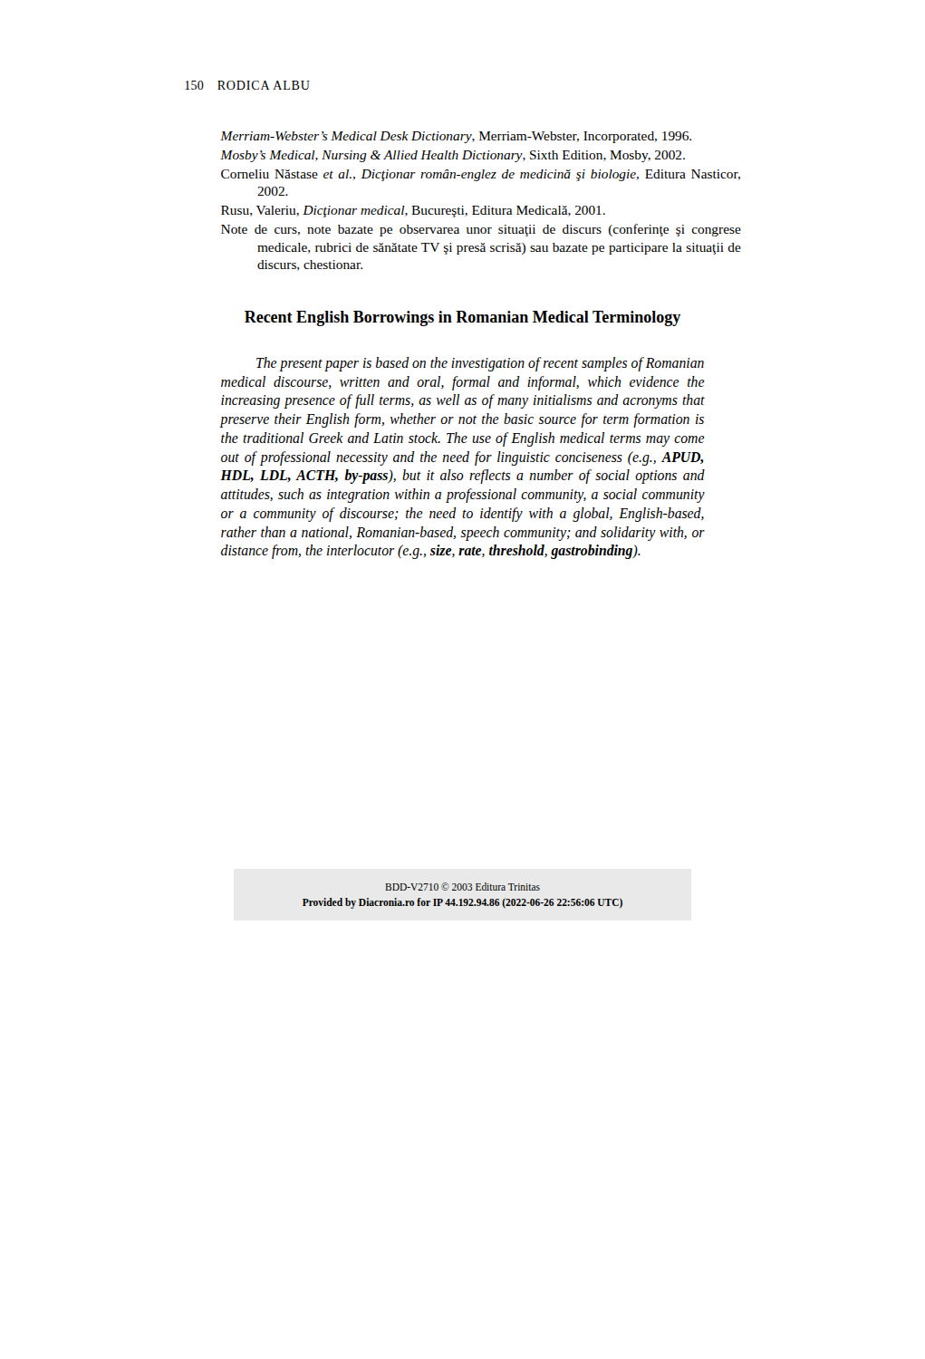150 RODICA ALBU
Merriam-Webster’s Medical Desk Dictionary, Merriam-Webster, Incorporated, 1996.
Mosby’s Medical, Nursing & Allied Health Dictionary, Sixth Edition, Mosby, 2002.
Corneliu Năstase et al., Dicţionar român-englez de medicină şi biologie, Editura Nasticor, 2002.
Rusu, Valeriu, Dicţionar medical, Bucureşti, Editura Medicală, 2001.
Note de curs, note bazate pe observarea unor situaţii de discurs (conferinţe şi congrese medicale, rubrici de sănătate TV şi presă scrisă) sau bazate pe participare la situaţii de discurs, chestionar.
Recent English Borrowings in Romanian Medical Terminology
The present paper is based on the investigation of recent samples of Romanian medical discourse, written and oral, formal and informal, which evidence the increasing presence of full terms, as well as of many initialisms and acronyms that preserve their English form, whether or not the basic source for term formation is the traditional Greek and Latin stock. The use of English medical terms may come out of professional necessity and the need for linguistic conciseness (e.g., APUD, HDL, LDL, ACTH, by-pass), but it also reflects a number of social options and attitudes, such as integration within a professional community, a social community or a community of discourse; the need to identify with a global, English-based, rather than a national, Romanian-based, speech community; and solidarity with, or distance from, the interlocutor (e.g., size, rate, threshold, gastrobinding).
BDD-V2710 © 2003 Editura Trinitas
Provided by Diacronia.ro for IP 44.192.94.86 (2022-06-26 22:56:06 UTC)